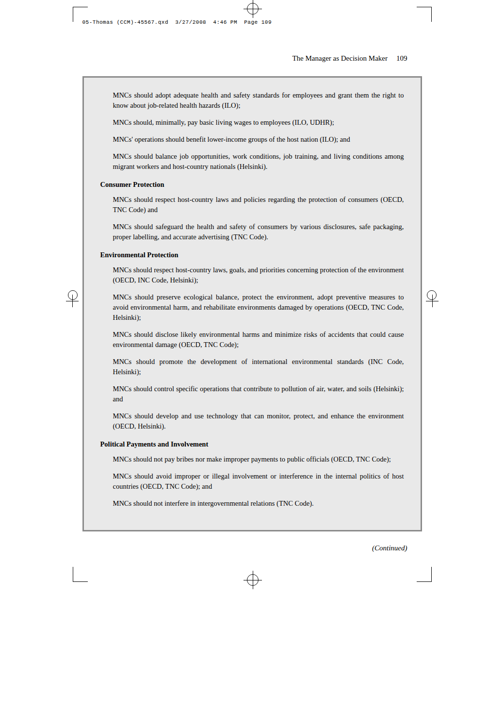05-Thomas (CCM)-45567.qxd 3/27/2008 4:46 PM Page 109
The Manager as Decision Maker109
MNCs should adopt adequate health and safety standards for employees and grant them the right to know about job-related health hazards (ILO);
MNCs should, minimally, pay basic living wages to employees (ILO, UDHR);
MNCs' operations should benefit lower-income groups of the host nation (ILO); and
MNCs should balance job opportunities, work conditions, job training, and living conditions among migrant workers and host-country nationals (Helsinki).
Consumer Protection
MNCs should respect host-country laws and policies regarding the protection of consumers (OECD, TNC Code) and
MNCs should safeguard the health and safety of consumers by various disclosures, safe packaging, proper labelling, and accurate advertising (TNC Code).
Environmental Protection
MNCs should respect host-country laws, goals, and priorities concerning protection of the environment (OECD, INC Code, Helsinki);
MNCs should preserve ecological balance, protect the environment, adopt preventive measures to avoid environmental harm, and rehabilitate environments damaged by operations (OECD, TNC Code, Helsinki);
MNCs should disclose likely environmental harms and minimize risks of accidents that could cause environmental damage (OECD, TNC Code);
MNCs should promote the development of international environmental standards (INC Code, Helsinki);
MNCs should control specific operations that contribute to pollution of air, water, and soils (Helsinki); and
MNCs should develop and use technology that can monitor, protect, and enhance the environment (OECD, Helsinki).
Political Payments and Involvement
MNCs should not pay bribes nor make improper payments to public officials (OECD, TNC Code);
MNCs should avoid improper or illegal involvement or interference in the internal politics of host countries (OECD, TNC Code); and
MNCs should not interfere in intergovernmental relations (TNC Code).
(Continued)